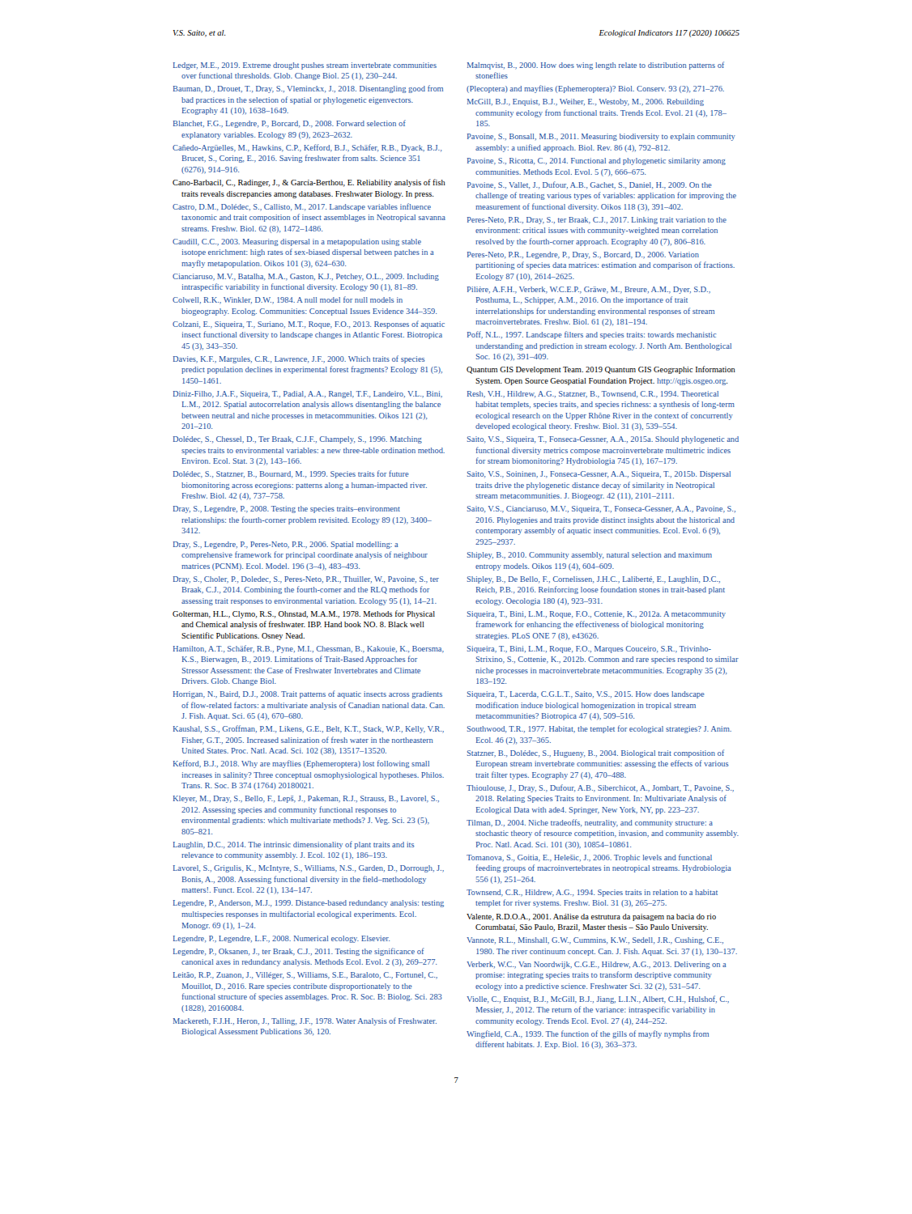V.S. Saito, et al.
Ecological Indicators 117 (2020) 106625
Ledger, M.E., 2019. Extreme drought pushes stream invertebrate communities over functional thresholds. Glob. Change Biol. 25 (1), 230–244.
Bauman, D., Drouet, T., Dray, S., Vleminckx, J., 2018. Disentangling good from bad practices in the selection of spatial or phylogenetic eigenvectors. Ecography 41 (10), 1638–1649.
Blanchet, F.G., Legendre, P., Borcard, D., 2008. Forward selection of explanatory variables. Ecology 89 (9), 2623–2632.
Cañedo-Argüelles, M., Hawkins, C.P., Kefford, B.J., Schäfer, R.B., Dyack, B.J., Brucet, S., Coring, E., 2016. Saving freshwater from salts. Science 351 (6276), 914–916.
Cano-Barbacil, C., Radinger, J., & García-Berthou, E. Reliability analysis of fish traits reveals discrepancies among databases. Freshwater Biology. In press.
Castro, D.M., Dolédec, S., Callisto, M., 2017. Landscape variables influence taxonomic and trait composition of insect assemblages in Neotropical savanna streams. Freshw. Biol. 62 (8), 1472–1486.
Caudill, C.C., 2003. Measuring dispersal in a metapopulation using stable isotope enrichment: high rates of sex-biased dispersal between patches in a mayfly metapopulation. Oikos 101 (3), 624–630.
Cianciaruso, M.V., Batalha, M.A., Gaston, K.J., Petchey, O.L., 2009. Including intraspecific variability in functional diversity. Ecology 90 (1), 81–89.
Colwell, R.K., Winkler, D.W., 1984. A null model for null models in biogeography. Ecolog. Communities: Conceptual Issues Evidence 344–359.
Colzani, E., Siqueira, T., Suriano, M.T., Roque, F.O., 2013. Responses of aquatic insect functional diversity to landscape changes in Atlantic Forest. Biotropica 45 (3), 343–350.
Davies, K.F., Margules, C.R., Lawrence, J.F., 2000. Which traits of species predict population declines in experimental forest fragments? Ecology 81 (5), 1450–1461.
Diniz-Filho, J.A.F., Siqueira, T., Padial, A.A., Rangel, T.F., Landeiro, V.L., Bini, L.M., 2012. Spatial autocorrelation analysis allows disentangling the balance between neutral and niche processes in metacommunities. Oikos 121 (2), 201–210.
Dolédec, S., Chessel, D., Ter Braak, C.J.F., Champely, S., 1996. Matching species traits to environmental variables: a new three-table ordination method. Environ. Ecol. Stat. 3 (2), 143–166.
Dolédec, S., Statzner, B., Bournard, M., 1999. Species traits for future biomonitoring across ecoregions: patterns along a human-impacted river. Freshw. Biol. 42 (4), 737–758.
Dray, S., Legendre, P., 2008. Testing the species traits–environment relationships: the fourth-corner problem revisited. Ecology 89 (12), 3400–3412.
Dray, S., Legendre, P., Peres-Neto, P.R., 2006. Spatial modelling: a comprehensive framework for principal coordinate analysis of neighbour matrices (PCNM). Ecol. Model. 196 (3–4), 483–493.
Dray, S., Choler, P., Doledec, S., Peres-Neto, P.R., Thuiller, W., Pavoine, S., ter Braak, C.J., 2014. Combining the fourth-corner and the RLQ methods for assessing trait responses to environmental variation. Ecology 95 (1), 14–21.
Golterman, H.L., Clymo, R.S., Ohnstad, M.A.M., 1978. Methods for Physical and Chemical analysis of freshwater. IBP. Hand book NO. 8. Black well Scientific Publications. Osney Nead.
Hamilton, A.T., Schäfer, R.B., Pyne, M.I., Chessman, B., Kakouie, K., Boersma, K.S., Bierwagen, B., 2019. Limitations of Trait-Based Approaches for Stressor Assessment: the Case of Freshwater Invertebrates and Climate Drivers. Glob. Change Biol.
Horrigan, N., Baird, D.J., 2008. Trait patterns of aquatic insects across gradients of flow-related factors: a multivariate analysis of Canadian national data. Can. J. Fish. Aquat. Sci. 65 (4), 670–680.
Kaushal, S.S., Groffman, P.M., Likens, G.E., Belt, K.T., Stack, W.P., Kelly, V.R., Fisher, G.T., 2005. Increased salinization of fresh water in the northeastern United States. Proc. Natl. Acad. Sci. 102 (38), 13517–13520.
Kefford, B.J., 2018. Why are mayflies (Ephemeroptera) lost following small increases in salinity? Three conceptual osmophysiological hypotheses. Philos. Trans. R. Soc. B 374 (1764) 20180021.
Kleyer, M., Dray, S., Bello, F., Lepš, J., Pakeman, R.J., Strauss, B., Lavorel, S., 2012. Assessing species and community functional responses to environmental gradients: which multivariate methods? J. Veg. Sci. 23 (5), 805–821.
Laughlin, D.C., 2014. The intrinsic dimensionality of plant traits and its relevance to community assembly. J. Ecol. 102 (1), 186–193.
Lavorel, S., Grigulis, K., McIntyre, S., Williams, N.S., Garden, D., Dorrough, J., Bonis, A., 2008. Assessing functional diversity in the field–methodology matters!. Funct. Ecol. 22 (1), 134–147.
Legendre, P., Anderson, M.J., 1999. Distance-based redundancy analysis: testing multispecies responses in multifactorial ecological experiments. Ecol. Monogr. 69 (1), 1–24.
Legendre, P., Legendre, L.F., 2008. Numerical ecology. Elsevier.
Legendre, P., Oksanen, J., ter Braak, C.J., 2011. Testing the significance of canonical axes in redundancy analysis. Methods Ecol. Evol. 2 (3), 269–277.
Leitão, R.P., Zuanon, J., Villéger, S., Williams, S.E., Baraloto, C., Fortunel, C., Mouillot, D., 2016. Rare species contribute disproportionately to the functional structure of species assemblages. Proc. R. Soc. B: Biolog. Sci. 283 (1828), 20160084.
Mackereth, F.J.H., Heron, J., Talling, J.F., 1978. Water Analysis of Freshwater. Biological Assessment Publications 36, 120.
Malmqvist, B., 2000. How does wing length relate to distribution patterns of stoneflies
(Plecoptera) and mayflies (Ephemeroptera)? Biol. Conserv. 93 (2), 271–276.
McGill, B.J., Enquist, B.J., Weiher, E., Westoby, M., 2006. Rebuilding community ecology from functional traits. Trends Ecol. Evol. 21 (4), 178–185.
Pavoine, S., Bonsall, M.B., 2011. Measuring biodiversity to explain community assembly: a unified approach. Biol. Rev. 86 (4), 792–812.
Pavoine, S., Ricotta, C., 2014. Functional and phylogenetic similarity among communities. Methods Ecol. Evol. 5 (7), 666–675.
Pavoine, S., Vallet, J., Dufour, A.B., Gachet, S., Daniel, H., 2009. On the challenge of treating various types of variables: application for improving the measurement of functional diversity. Oikos 118 (3), 391–402.
Peres-Neto, P.R., Dray, S., ter Braak, C.J., 2017. Linking trait variation to the environment: critical issues with community-weighted mean correlation resolved by the fourth-corner approach. Ecography 40 (7), 806–816.
Peres-Neto, P.R., Legendre, P., Dray, S., Borcard, D., 2006. Variation partitioning of species data matrices: estimation and comparison of fractions. Ecology 87 (10), 2614–2625.
Pilière, A.F.H., Verberk, W.C.E.P., Gräwe, M., Breure, A.M., Dyer, S.D., Posthuma, L., Schipper, A.M., 2016. On the importance of trait interrelationships for understanding environmental responses of stream macroinvertebrates. Freshw. Biol. 61 (2), 181–194.
Poff, N.L., 1997. Landscape filters and species traits: towards mechanistic understanding and prediction in stream ecology. J. North Am. Benthological Soc. 16 (2), 391–409.
Quantum GIS Development Team. 2019 Quantum GIS Geographic Information System. Open Source Geospatial Foundation Project. http://qgis.osgeo.org.
Resh, V.H., Hildrew, A.G., Statzner, B., Townsend, C.R., 1994. Theoretical habitat templets, species traits, and species richness: a synthesis of long-term ecological research on the Upper Rhône River in the context of concurrently developed ecological theory. Freshw. Biol. 31 (3), 539–554.
Saito, V.S., Siqueira, T., Fonseca-Gessner, A.A., 2015a. Should phylogenetic and functional diversity metrics compose macroinvertebrate multimetric indices for stream biomonitoring? Hydrobiologia 745 (1), 167–179.
Saito, V.S., Soininen, J., Fonseca-Gessner, A.A., Siqueira, T., 2015b. Dispersal traits drive the phylogenetic distance decay of similarity in Neotropical stream metacommunities. J. Biogeogr. 42 (11), 2101–2111.
Saito, V.S., Cianciaruso, M.V., Siqueira, T., Fonseca-Gessner, A.A., Pavoine, S., 2016. Phylogenies and traits provide distinct insights about the historical and contemporary assembly of aquatic insect communities. Ecol. Evol. 6 (9), 2925–2937.
Shipley, B., 2010. Community assembly, natural selection and maximum entropy models. Oikos 119 (4), 604–609.
Shipley, B., De Bello, F., Cornelissen, J.H.C., Laliberté, E., Laughlin, D.C., Reich, P.B., 2016. Reinforcing loose foundation stones in trait-based plant ecology. Oecologia 180 (4), 923–931.
Siqueira, T., Bini, L.M., Roque, F.O., Cottenie, K., 2012a. A metacommunity framework for enhancing the effectiveness of biological monitoring strategies. PLoS ONE 7 (8), e43626.
Siqueira, T., Bini, L.M., Roque, F.O., Marques Couceiro, S.R., Trivinho-Strixino, S., Cottenie, K., 2012b. Common and rare species respond to similar niche processes in macroinvertebrate metacommunities. Ecography 35 (2), 183–192.
Siqueira, T., Lacerda, C.G.L.T., Saito, V.S., 2015. How does landscape modification induce biological homogenization in tropical stream metacommunities? Biotropica 47 (4), 509–516.
Southwood, T.R., 1977. Habitat, the templet for ecological strategies? J. Anim. Ecol. 46 (2), 337–365.
Statzner, B., Dolédec, S., Hugueny, B., 2004. Biological trait composition of European stream invertebrate communities: assessing the effects of various trait filter types. Ecography 27 (4), 470–488.
Thioulouse, J., Dray, S., Dufour, A.B., Siberchicot, A., Jombart, T., Pavoine, S., 2018. Relating Species Traits to Environment. In: Multivariate Analysis of Ecological Data with ade4. Springer, New York, NY, pp. 223–237.
Tilman, D., 2004. Niche tradeoffs, neutrality, and community structure: a stochastic theory of resource competition, invasion, and community assembly. Proc. Natl. Acad. Sci. 101 (30), 10854–10861.
Tomanova, S., Goitia, E., Helešic, J., 2006. Trophic levels and functional feeding groups of macroinvertebrates in neotropical streams. Hydrobiologia 556 (1), 251–264.
Townsend, C.R., Hildrew, A.G., 1994. Species traits in relation to a habitat templet for river systems. Freshw. Biol. 31 (3), 265–275.
Valente, R.D.O.A., 2001. Análise da estrutura da paisagem na bacia do rio Corumbataí, São Paulo, Brazil, Master thesis – São Paulo University.
Vannote, R.L., Minshall, G.W., Cummins, K.W., Sedell, J.R., Cushing, C.E., 1980. The river continuum concept. Can. J. Fish. Aquat. Sci. 37 (1), 130–137.
Verberk, W.C., Van Noordwijk, C.G.E., Hildrew, A.G., 2013. Delivering on a promise: integrating species traits to transform descriptive community ecology into a predictive science. Freshwater Sci. 32 (2), 531–547.
Violle, C., Enquist, B.J., McGill, B.J., Jiang, L.I.N., Albert, C.H., Hulshof, C., Messier, J., 2012. The return of the variance: intraspecific variability in community ecology. Trends Ecol. Evol. 27 (4), 244–252.
Wingfield, C.A., 1939. The function of the gills of mayfly nymphs from different habitats. J. Exp. Biol. 16 (3), 363–373.
7